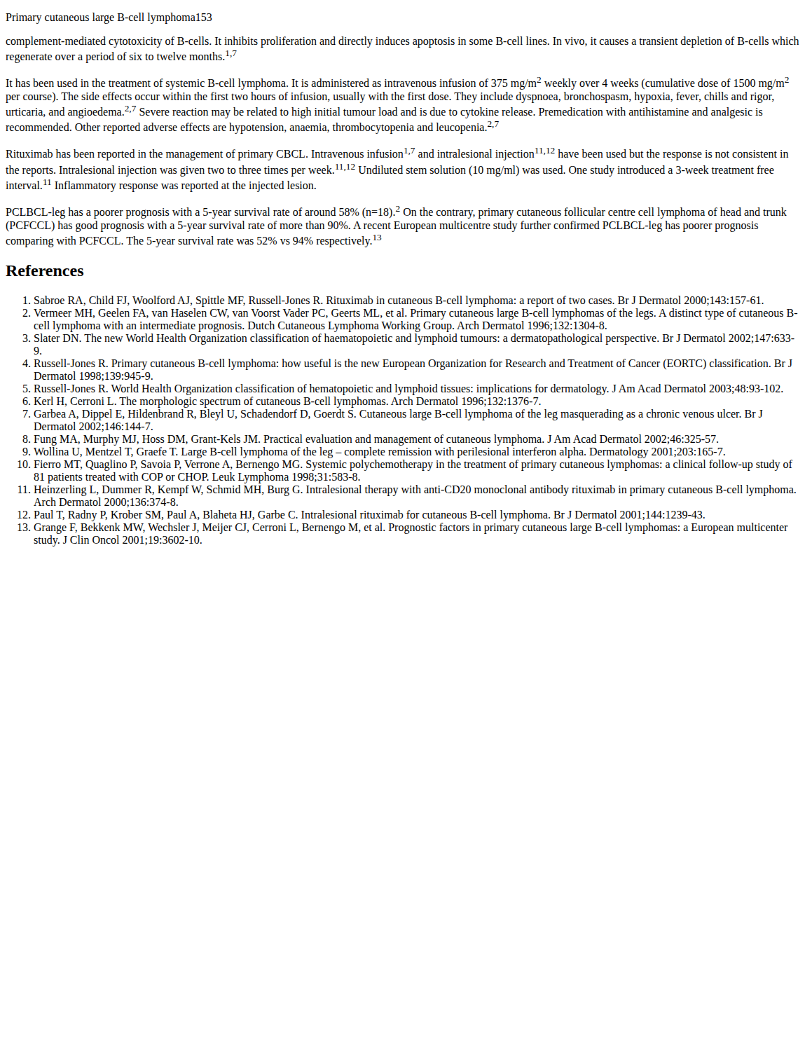Primary cutaneous large B-cell lymphoma153
complement-mediated cytotoxicity of B-cells. It inhibits proliferation and directly induces apoptosis in some B-cell lines. In vivo, it causes a transient depletion of B-cells which regenerate over a period of six to twelve months.1,7
It has been used in the treatment of systemic B-cell lymphoma. It is administered as intravenous infusion of 375 mg/m2 weekly over 4 weeks (cumulative dose of 1500 mg/m2 per course). The side effects occur within the first two hours of infusion, usually with the first dose. They include dyspnoea, bronchospasm, hypoxia, fever, chills and rigor, urticaria, and angioedema.2,7 Severe reaction may be related to high initial tumour load and is due to cytokine release. Premedication with antihistamine and analgesic is recommended. Other reported adverse effects are hypotension, anaemia, thrombocytopenia and leucopenia.2,7
Rituximab has been reported in the management of primary CBCL. Intravenous infusion1,7 and intralesional injection11,12 have been used but the response is not consistent in the reports. Intralesional injection was given two to three times per week.11,12 Undiluted stem solution (10 mg/ml) was used. One study introduced a 3-week treatment free interval.11 Inflammatory response was reported at the injected lesion.
PCLBCL-leg has a poorer prognosis with a 5-year survival rate of around 58% (n=18).2 On the contrary, primary cutaneous follicular centre cell lymphoma of head and trunk (PCFCCL) has good prognosis with a 5-year survival rate of more than 90%. A recent European multicentre study further confirmed PCLBCL-leg has poorer prognosis comparing with PCFCCL. The 5-year survival rate was 52% vs 94% respectively.13
References
Sabroe RA, Child FJ, Woolford AJ, Spittle MF, Russell-Jones R. Rituximab in cutaneous B-cell lymphoma: a report of two cases. Br J Dermatol 2000;143:157-61.
Vermeer MH, Geelen FA, van Haselen CW, van Voorst Vader PC, Geerts ML, et al. Primary cutaneous large B-cell lymphomas of the legs. A distinct type of cutaneous B-cell lymphoma with an intermediate prognosis. Dutch Cutaneous Lymphoma Working Group. Arch Dermatol 1996;132:1304-8.
Slater DN. The new World Health Organization classification of haematopoietic and lymphoid tumours: a dermatopathological perspective. Br J Dermatol 2002;147:633-9.
Russell-Jones R. Primary cutaneous B-cell lymphoma: how useful is the new European Organization for Research and Treatment of Cancer (EORTC) classification. Br J Dermatol 1998;139:945-9.
Russell-Jones R. World Health Organization classification of hematopoietic and lymphoid tissues: implications for dermatology. J Am Acad Dermatol 2003;48:93-102.
Kerl H, Cerroni L. The morphologic spectrum of cutaneous B-cell lymphomas. Arch Dermatol 1996;132:1376-7.
Garbea A, Dippel E, Hildenbrand R, Bleyl U, Schadendorf D, Goerdt S. Cutaneous large B-cell lymphoma of the leg masquerading as a chronic venous ulcer. Br J Dermatol 2002;146:144-7.
Fung MA, Murphy MJ, Hoss DM, Grant-Kels JM. Practical evaluation and management of cutaneous lymphoma. J Am Acad Dermatol 2002;46:325-57.
Wollina U, Mentzel T, Graefe T. Large B-cell lymphoma of the leg – complete remission with perilesional interferon alpha. Dermatology 2001;203:165-7.
Fierro MT, Quaglino P, Savoia P, Verrone A, Bernengo MG. Systemic polychemotherapy in the treatment of primary cutaneous lymphomas: a clinical follow-up study of 81 patients treated with COP or CHOP. Leuk Lymphoma 1998;31:583-8.
Heinzerling L, Dummer R, Kempf W, Schmid MH, Burg G. Intralesional therapy with anti-CD20 monoclonal antibody rituximab in primary cutaneous B-cell lymphoma. Arch Dermatol 2000;136:374-8.
Paul T, Radny P, Krober SM, Paul A, Blaheta HJ, Garbe C. Intralesional rituximab for cutaneous B-cell lymphoma. Br J Dermatol 2001;144:1239-43.
Grange F, Bekkenk MW, Wechsler J, Meijer CJ, Cerroni L, Bernengo M, et al. Prognostic factors in primary cutaneous large B-cell lymphomas: a European multicenter study. J Clin Oncol 2001;19:3602-10.